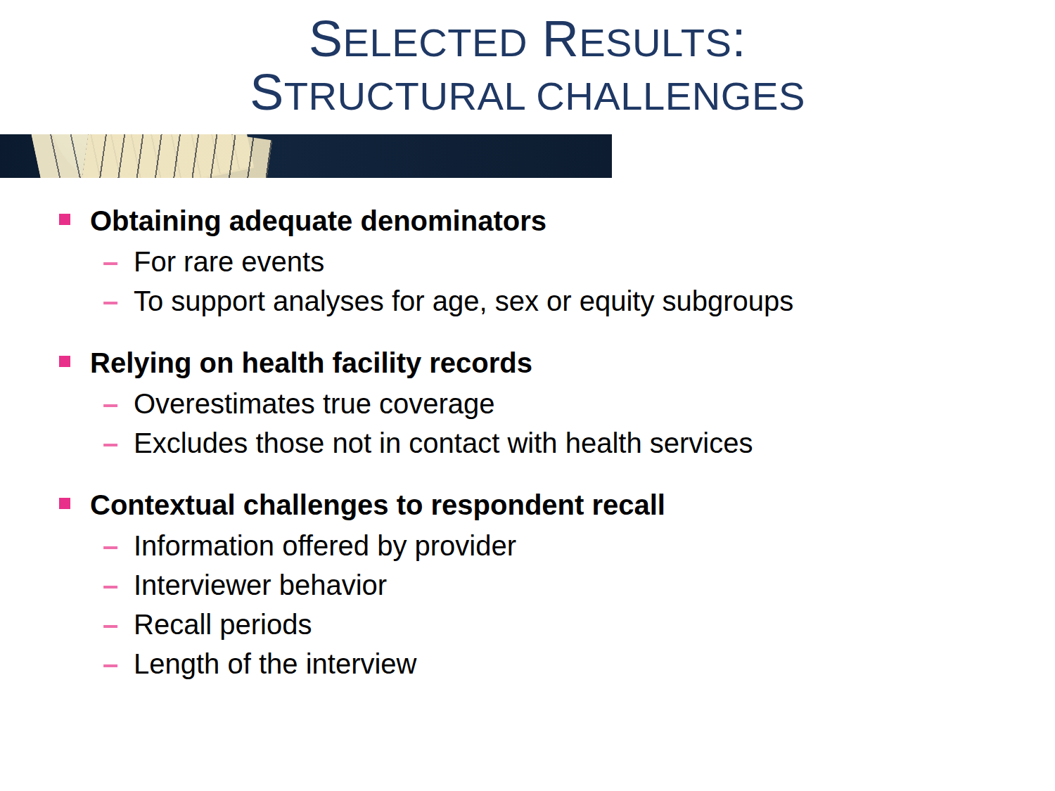Selected Results: Structural challenges
Obtaining adequate denominators
For rare events
To support analyses for age, sex or equity subgroups
Relying on health facility records
Overestimates true coverage
Excludes those not in contact with health services
Contextual challenges to respondent recall
Information offered by provider
Interviewer behavior
Recall periods
Length of the interview